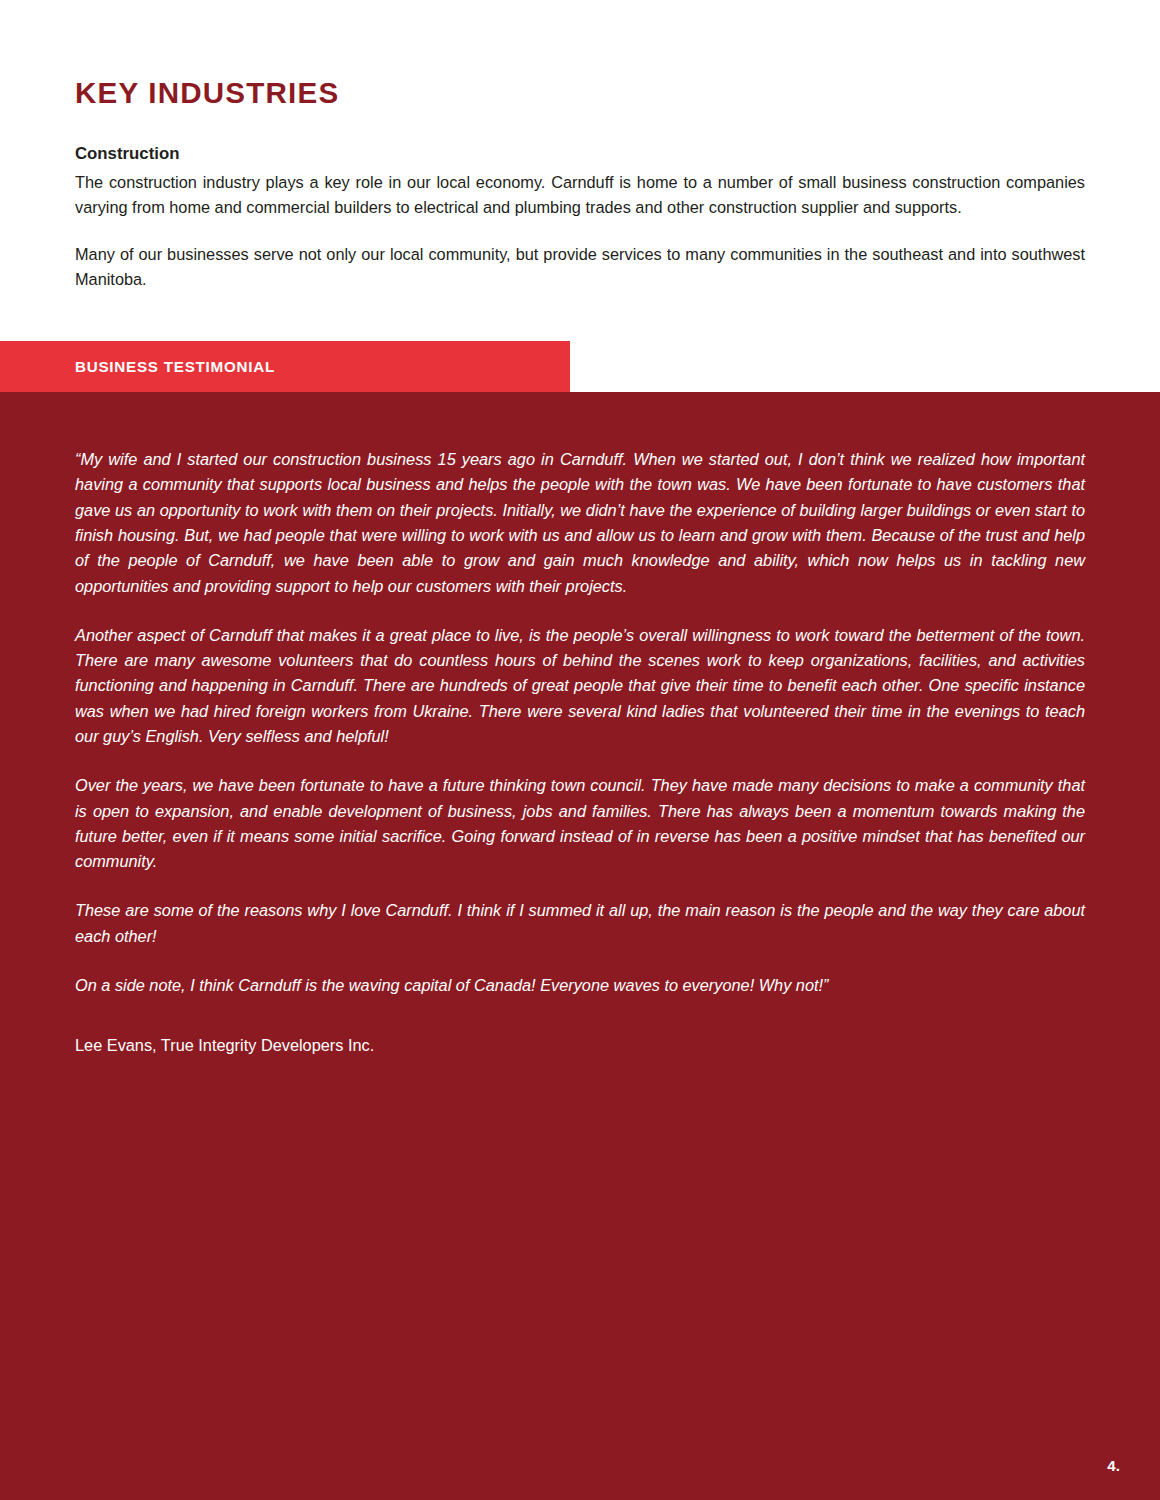Key Industries
Construction
The construction industry plays a key role in our local economy. Carnduff is home to a number of small business construction companies varying from home and commercial builders to electrical and plumbing trades and other construction supplier and supports.
Many of our businesses serve not only our local community, but provide services to many communities in the southeast and into southwest Manitoba.
Business Testimonial
“My wife and I started our construction business 15 years ago in Carnduff. When we started out, I don’t think we realized how important having a community that supports local business and helps the people with the town was. We have been fortunate to have customers that gave us an opportunity to work with them on their projects. Initially, we didn’t have the experience of building larger buildings or even start to finish housing. But, we had people that were willing to work with us and allow us to learn and grow with them. Because of the trust and help of the people of Carnduff, we have been able to grow and gain much knowledge and ability, which now helps us in tackling new opportunities and providing support to help our customers with their projects.
Another aspect of Carnduff that makes it a great place to live, is the people’s overall willingness to work toward the betterment of the town. There are many awesome volunteers that do countless hours of behind the scenes work to keep organizations, facilities, and activities functioning and happening in Carnduff. There are hundreds of great people that give their time to benefit each other. One specific instance was when we had hired foreign workers from Ukraine. There were several kind ladies that volunteered their time in the evenings to teach our guy’s English. Very selfless and helpful!
Over the years, we have been fortunate to have a future thinking town council. They have made many decisions to make a community that is open to expansion, and enable development of business, jobs and families. There has always been a momentum towards making the future better, even if it means some initial sacrifice. Going forward instead of in reverse has been a positive mindset that has benefited our community.
These are some of the reasons why I love Carnduff. I think if I summed it all up, the main reason is the people and the way they care about each other!
On a side note, I think Carnduff is the waving capital of Canada! Everyone waves to everyone! Why not!”
Lee Evans, True Integrity Developers Inc.
4.